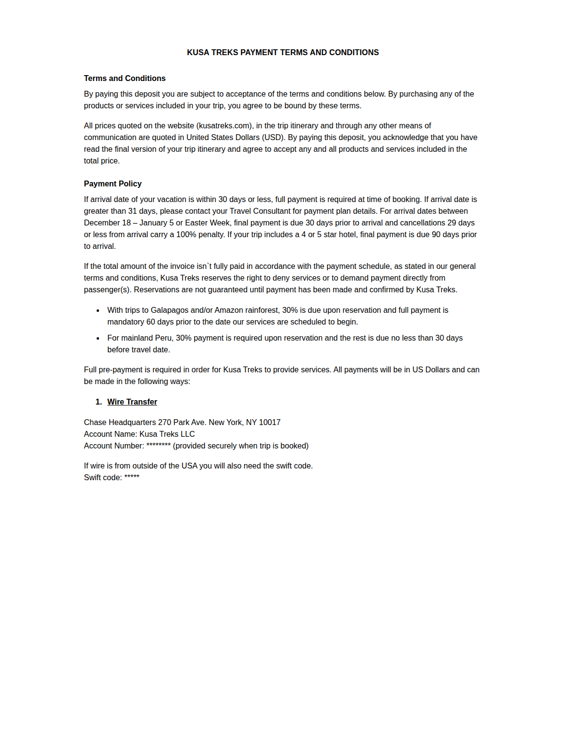KUSA TREKS PAYMENT TERMS AND CONDITIONS
Terms and Conditions
By paying this deposit you are subject to acceptance of the terms and conditions below. By purchasing any of the products or services included in your trip, you agree to be bound by these terms.
All prices quoted on the website (kusatreks.com), in the trip itinerary and through any other means of communication are quoted in United States Dollars (USD). By paying this deposit, you acknowledge that you have read the final version of your trip itinerary and agree to accept any and all products and services included in the total price.
Payment Policy
If arrival date of your vacation is within 30 days or less, full payment is required at time of booking. If arrival date is greater than 31 days, please contact your Travel Consultant for payment plan details. For arrival dates between December 18 – January 5 or Easter Week, final payment is due 30 days prior to arrival and cancellations 29 days or less from arrival carry a 100% penalty. If your trip includes a 4 or 5 star hotel, final payment is due 90 days prior to arrival.
If the total amount of the invoice isn`t fully paid in accordance with the payment schedule, as stated in our general terms and conditions, Kusa Treks reserves the right to deny services or to demand payment directly from passenger(s). Reservations are not guaranteed until payment has been made and confirmed by Kusa Treks.
With trips to Galapagos and/or Amazon rainforest, 30% is due upon reservation and full payment is mandatory 60 days prior to the date our services are scheduled to begin.
For mainland Peru, 30% payment is required upon reservation and the rest is due no less than 30 days before travel date.
Full pre-payment is required in order for Kusa Treks to provide services. All payments will be in US Dollars and can be made in the following ways:
Wire Transfer
Chase Headquarters 270 Park Ave. New York, NY 10017
Account Name: Kusa Treks LLC
Account Number: ******** (provided securely when trip is booked)
If wire is from outside of the USA you will also need the swift code.
Swift code: *****